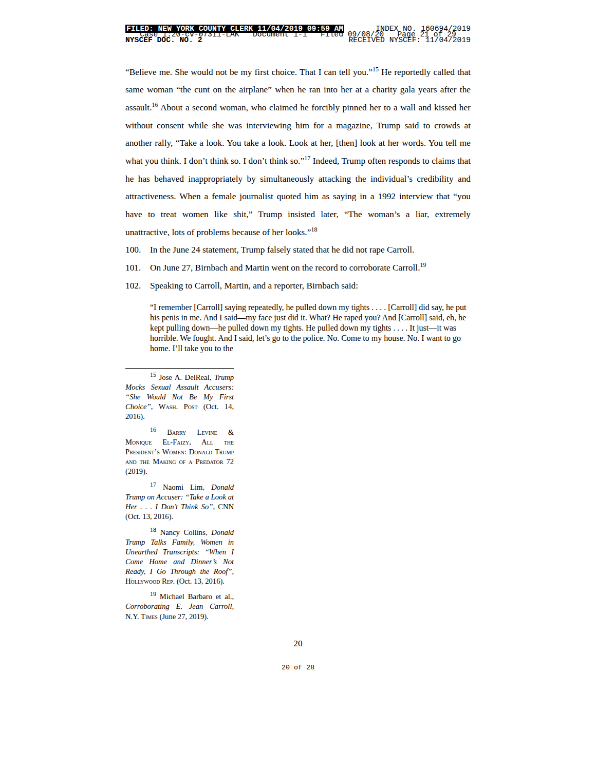FILED: NEW YORK COUNTY CLERK 11/04/2019 09:59 AM
NYSCEF DOC. NO. 2
INDEX NO. 160694/2019
RECEIVED NYSCEF: 11/04/2019
Case 1:20-cv-07311-LAK Document 1-1 Filed 09/08/20 Page 21 of 29
“Believe me. She would not be my first choice. That I can tell you.”15 He reportedly called that same woman “the cunt on the airplane” when he ran into her at a charity gala years after the assault.16 About a second woman, who claimed he forcibly pinned her to a wall and kissed her without consent while she was interviewing him for a magazine, Trump said to crowds at another rally, “Take a look. You take a look. Look at her, [then] look at her words. You tell me what you think. I don’t think so. I don’t think so.”17 Indeed, Trump often responds to claims that he has behaved inappropriately by simultaneously attacking the individual’s credibility and attractiveness. When a female journalist quoted him as saying in a 1992 interview that “you have to treat women like shit,” Trump insisted later, “The woman’s a liar, extremely unattractive, lots of problems because of her looks.”18
100. In the June 24 statement, Trump falsely stated that he did not rape Carroll.
101. On June 27, Birnbach and Martin went on the record to corroborate Carroll.19
102. Speaking to Carroll, Martin, and a reporter, Birnbach said:
“I remember [Carroll] saying repeatedly, he pulled down my tights . . . . [Carroll] did say, he put his penis in me. And I said—my face just did it. What? He raped you? And [Carroll] said, eh, he kept pulling down—he pulled down my tights. He pulled down my tights . . . . It just—it was horrible. We fought. And I said, let’s go to the police. No. Come to my house. No. I want to go home. I’ll take you to the
15 Jose A. DelReal, Trump Mocks Sexual Assault Accusers: “She Would Not Be My First Choice”, Wash. Post (Oct. 14, 2016).
16 Barry Levine & Monique El-Faizy, All the President’s Women: Donald Trump and the Making of a Predator 72 (2019).
17 Naomi Lim, Donald Trump on Accuser: “Take a Look at Her . . . I Don’t Think So”, CNN (Oct. 13, 2016).
18 Nancy Collins, Donald Trump Talks Family, Women in Unearthed Transcripts: “When I Come Home and Dinner’s Not Ready, I Go Through the Roof”, Hollywood Rep. (Oct. 13, 2016).
19 Michael Barbaro et al., Corroborating E. Jean Carroll, N.Y. Times (June 27, 2019).
20
20 of 28